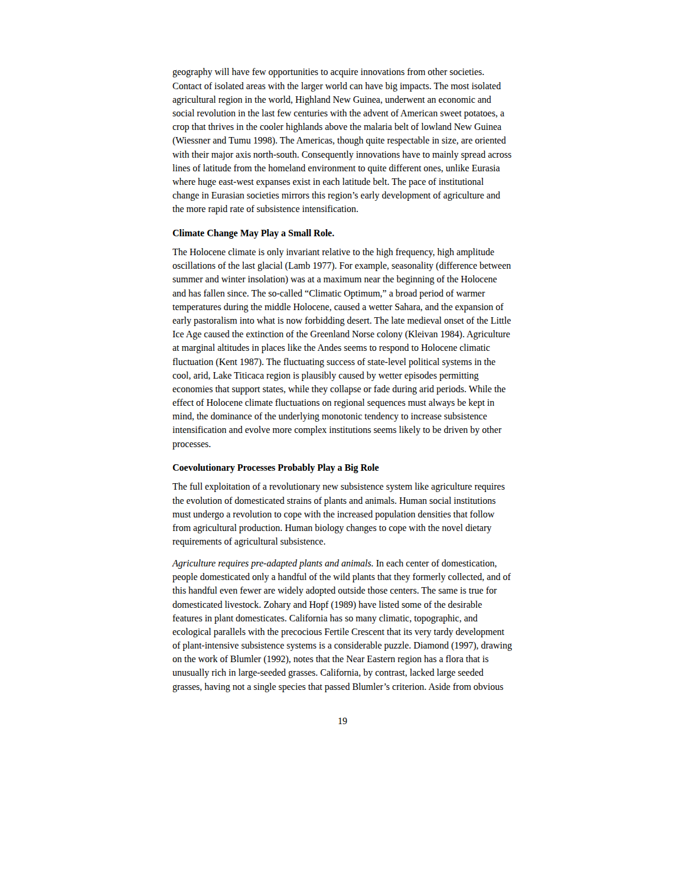geography will have few opportunities to acquire innovations from other societies. Contact of isolated areas with the larger world can have big impacts. The most isolated agricultural region in the world, Highland New Guinea, underwent an economic and social revolution in the last few centuries with the advent of American sweet potatoes, a crop that thrives in the cooler highlands above the malaria belt of lowland New Guinea (Wiessner and Tumu 1998). The Americas, though quite respectable in size, are oriented with their major axis north-south. Consequently innovations have to mainly spread across lines of latitude from the homeland environment to quite different ones, unlike Eurasia where huge east-west expanses exist in each latitude belt. The pace of institutional change in Eurasian societies mirrors this region’s early development of agriculture and the more rapid rate of subsistence intensification.
Climate Change May Play a Small Role.
The Holocene climate is only invariant relative to the high frequency, high amplitude oscillations of the last glacial (Lamb 1977). For example, seasonality (difference between summer and winter insolation) was at a maximum near the beginning of the Holocene and has fallen since. The so-called “Climatic Optimum,” a broad period of warmer temperatures during the middle Holocene, caused a wetter Sahara, and the expansion of early pastoralism into what is now forbidding desert. The late medieval onset of the Little Ice Age caused the extinction of the Greenland Norse colony (Kleivan 1984). Agriculture at marginal altitudes in places like the Andes seems to respond to Holocene climatic fluctuation (Kent 1987). The fluctuating success of state-level political systems in the cool, arid, Lake Titicaca region is plausibly caused by wetter episodes permitting economies that support states, while they collapse or fade during arid periods. While the effect of Holocene climate fluctuations on regional sequences must always be kept in mind, the dominance of the underlying monotonic tendency to increase subsistence intensification and evolve more complex institutions seems likely to be driven by other processes.
Coevolutionary Processes Probably Play a Big Role
The full exploitation of a revolutionary new subsistence system like agriculture requires the evolution of domesticated strains of plants and animals. Human social institutions must undergo a revolution to cope with the increased population densities that follow from agricultural production. Human biology changes to cope with the novel dietary requirements of agricultural subsistence.
Agriculture requires pre-adapted plants and animals. In each center of domestication, people domesticated only a handful of the wild plants that they formerly collected, and of this handful even fewer are widely adopted outside those centers. The same is true for domesticated livestock. Zohary and Hopf (1989) have listed some of the desirable features in plant domesticates. California has so many climatic, topographic, and ecological parallels with the precocious Fertile Crescent that its very tardy development of plant-intensive subsistence systems is a considerable puzzle. Diamond (1997), drawing on the work of Blumler (1992), notes that the Near Eastern region has a flora that is unusually rich in large-seeded grasses. California, by contrast, lacked large seeded grasses, having not a single species that passed Blumler’s criterion. Aside from obvious
19